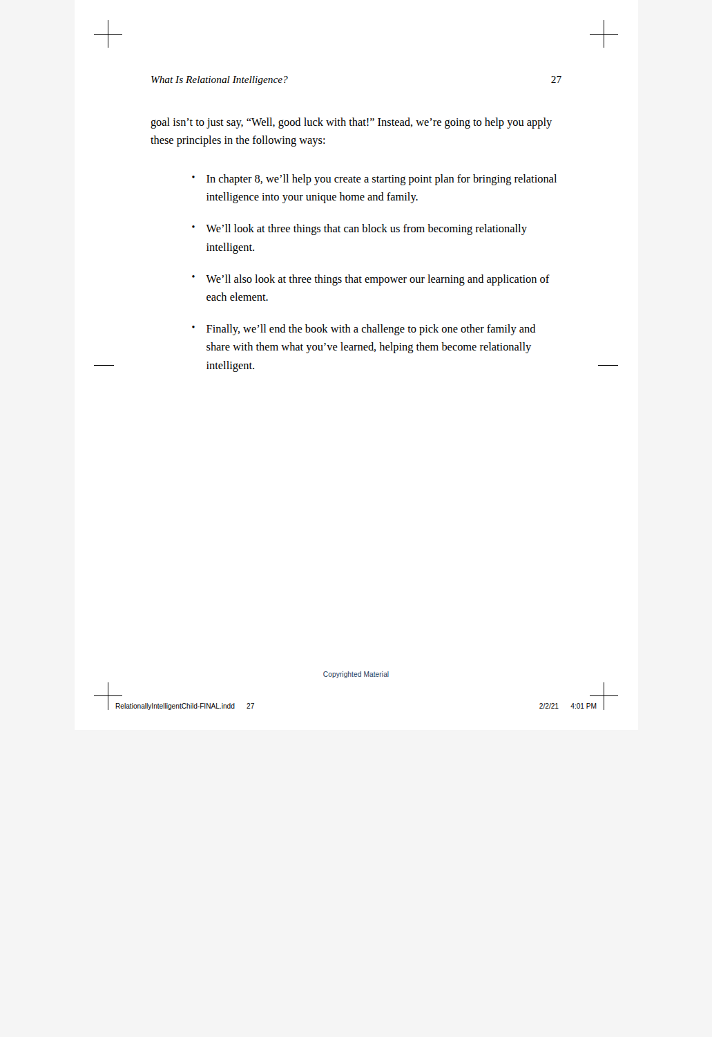What Is Relational Intelligence? 27
goal isn’t to just say, “Well, good luck with that!” Instead, we’re going to help you apply these principles in the following ways:
In chapter 8, we’ll help you create a starting point plan for bringing relational intelligence into your unique home and family.
We’ll look at three things that can block us from becoming relationally intelligent.
We’ll also look at three things that empower our learning and application of each element.
Finally, we’ll end the book with a challenge to pick one other family and share with them what you’ve learned, helping them become relationally intelligent.
Copyrighted Material
RelationallyIntelligentChild-FINAL.indd 27
2/2/214:01 PM